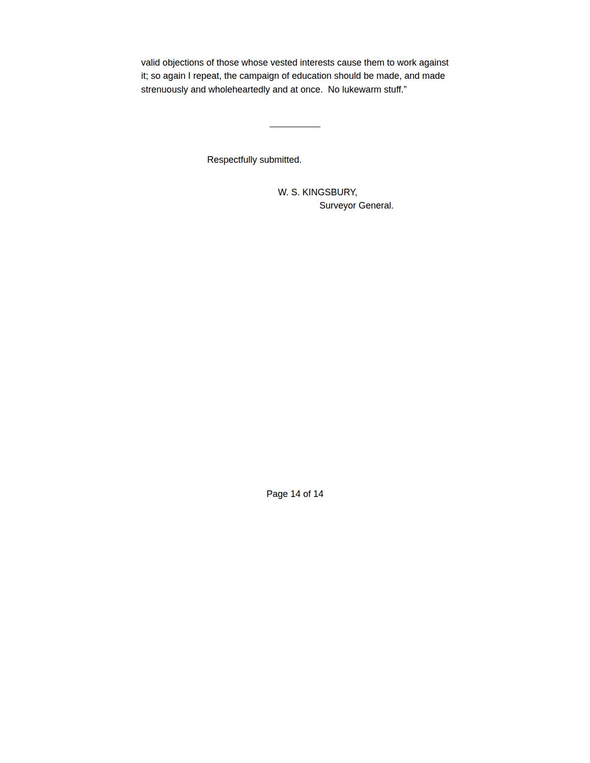valid objections of those whose vested interests cause them to work against it; so again I repeat, the campaign of education should be made, and made strenuously and wholeheartedly and at once. No lukewarm stuff.”
Respectfully submitted.
W. S. KINGSBURY,
Surveyor General.
Page 14 of 14